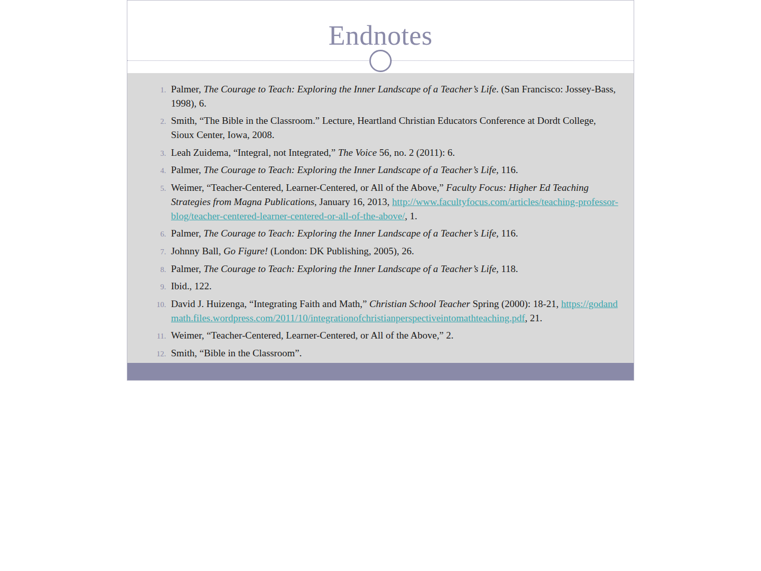Endnotes
Palmer, The Courage to Teach: Exploring the Inner Landscape of a Teacher’s Life. (San Francisco: Jossey-Bass, 1998), 6.
Smith, “The Bible in the Classroom.” Lecture, Heartland Christian Educators Conference at Dordt College, Sioux Center, Iowa, 2008.
Leah Zuidema, “Integral, not Integrated,” The Voice 56, no. 2 (2011): 6.
Palmer, The Courage to Teach: Exploring the Inner Landscape of a Teacher’s Life, 116.
Weimer, “Teacher-Centered, Learner-Centered, or All of the Above,” Faculty Focus: Higher Ed Teaching Strategies from Magna Publications, January 16, 2013, http://www.facultyfocus.com/articles/teaching-professor-blog/teacher-centered-learner-centered-or-all-of-the-above/, 1.
Palmer, The Courage to Teach: Exploring the Inner Landscape of a Teacher’s Life, 116.
Johnny Ball, Go Figure! (London: DK Publishing, 2005), 26.
Palmer, The Courage to Teach: Exploring the Inner Landscape of a Teacher’s Life, 118.
Ibid., 122.
David J. Huizenga, “Integrating Faith and Math,” Christian School Teacher Spring (2000): 18-21, https://godandmath.files.wordpress.com/2011/10/integrationofchristianperspectiveintomathteaching.pdf, 21.
Weimer, “Teacher-Centered, Learner-Centered, or All of the Above,” 2.
Smith, “Bible in the Classroom”.